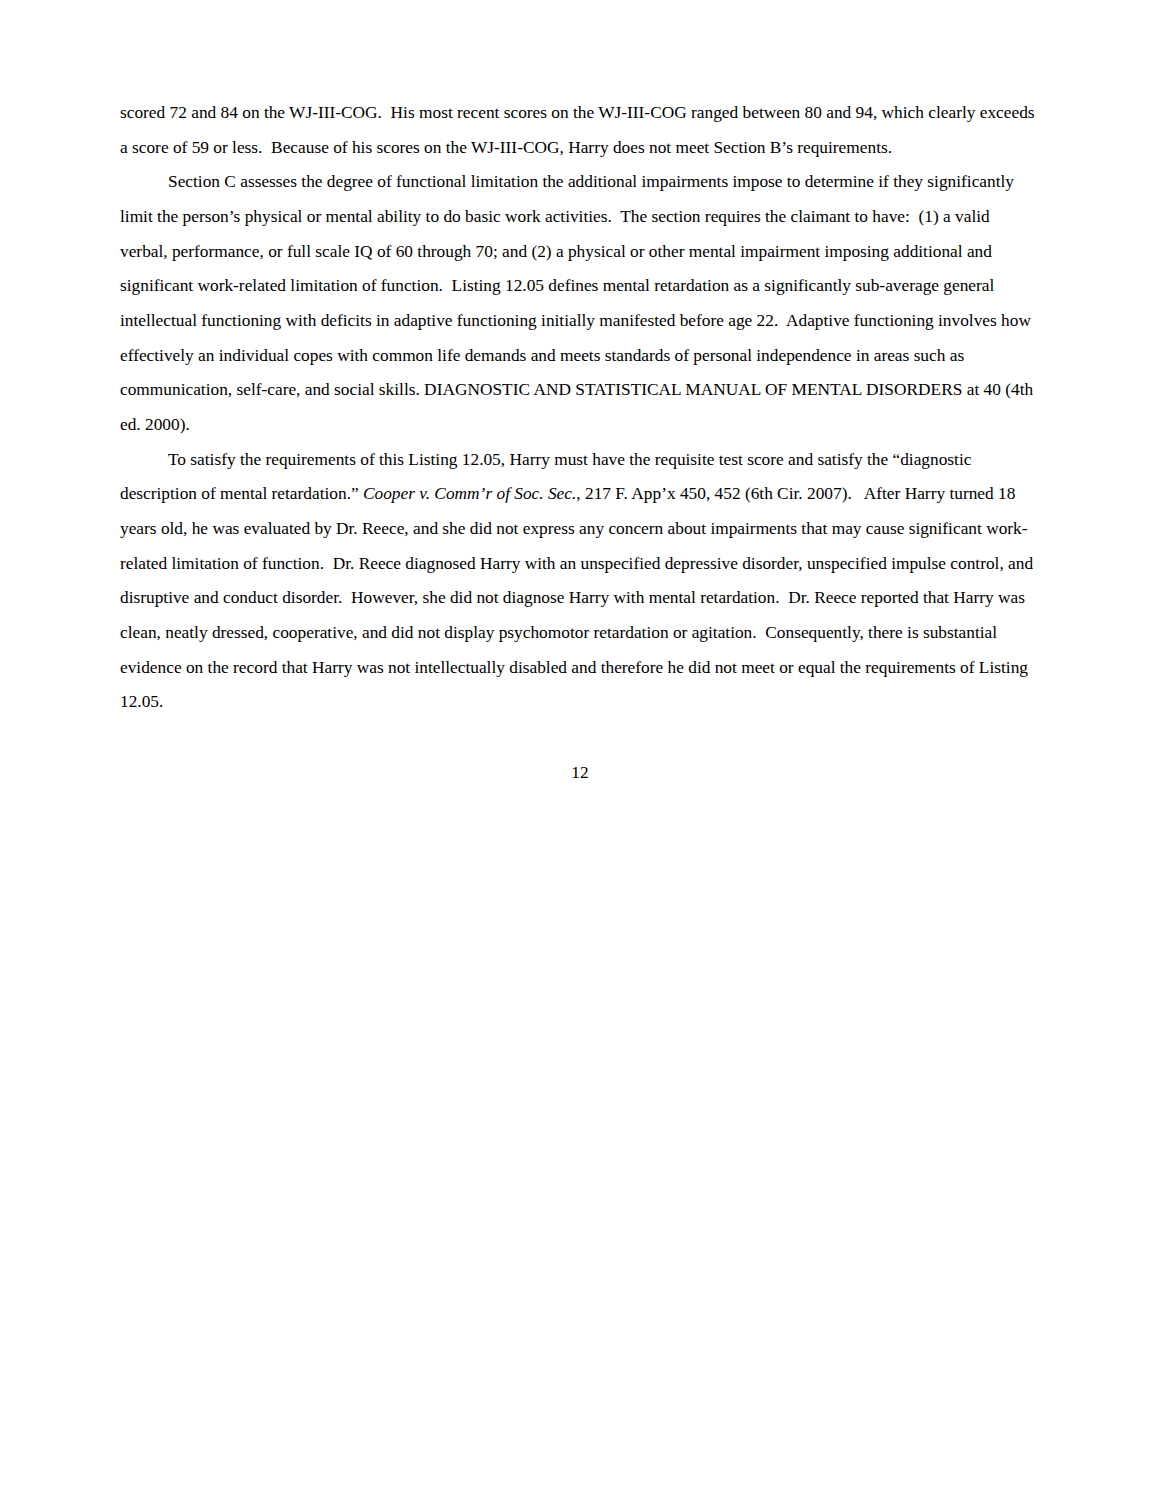scored 72 and 84 on the WJ-III-COG. His most recent scores on the WJ-III-COG ranged between 80 and 94, which clearly exceeds a score of 59 or less. Because of his scores on the WJ-III-COG, Harry does not meet Section B’s requirements.
Section C assesses the degree of functional limitation the additional impairments impose to determine if they significantly limit the person’s physical or mental ability to do basic work activities. The section requires the claimant to have: (1) a valid verbal, performance, or full scale IQ of 60 through 70; and (2) a physical or other mental impairment imposing additional and significant work-related limitation of function. Listing 12.05 defines mental retardation as a significantly sub-average general intellectual functioning with deficits in adaptive functioning initially manifested before age 22. Adaptive functioning involves how effectively an individual copes with common life demands and meets standards of personal independence in areas such as communication, self-care, and social skills. DIAGNOSTIC AND STATISTICAL MANUAL OF MENTAL DISORDERS at 40 (4th ed. 2000).
To satisfy the requirements of this Listing 12.05, Harry must have the requisite test score and satisfy the “diagnostic description of mental retardation.” Cooper v. Comm’r of Soc. Sec., 217 F. App’x 450, 452 (6th Cir. 2007). After Harry turned 18 years old, he was evaluated by Dr. Reece, and she did not express any concern about impairments that may cause significant work-related limitation of function. Dr. Reece diagnosed Harry with an unspecified depressive disorder, unspecified impulse control, and disruptive and conduct disorder. However, she did not diagnose Harry with mental retardation. Dr. Reece reported that Harry was clean, neatly dressed, cooperative, and did not display psychomotor retardation or agitation. Consequently, there is substantial evidence on the record that Harry was not intellectually disabled and therefore he did not meet or equal the requirements of Listing 12.05.
12